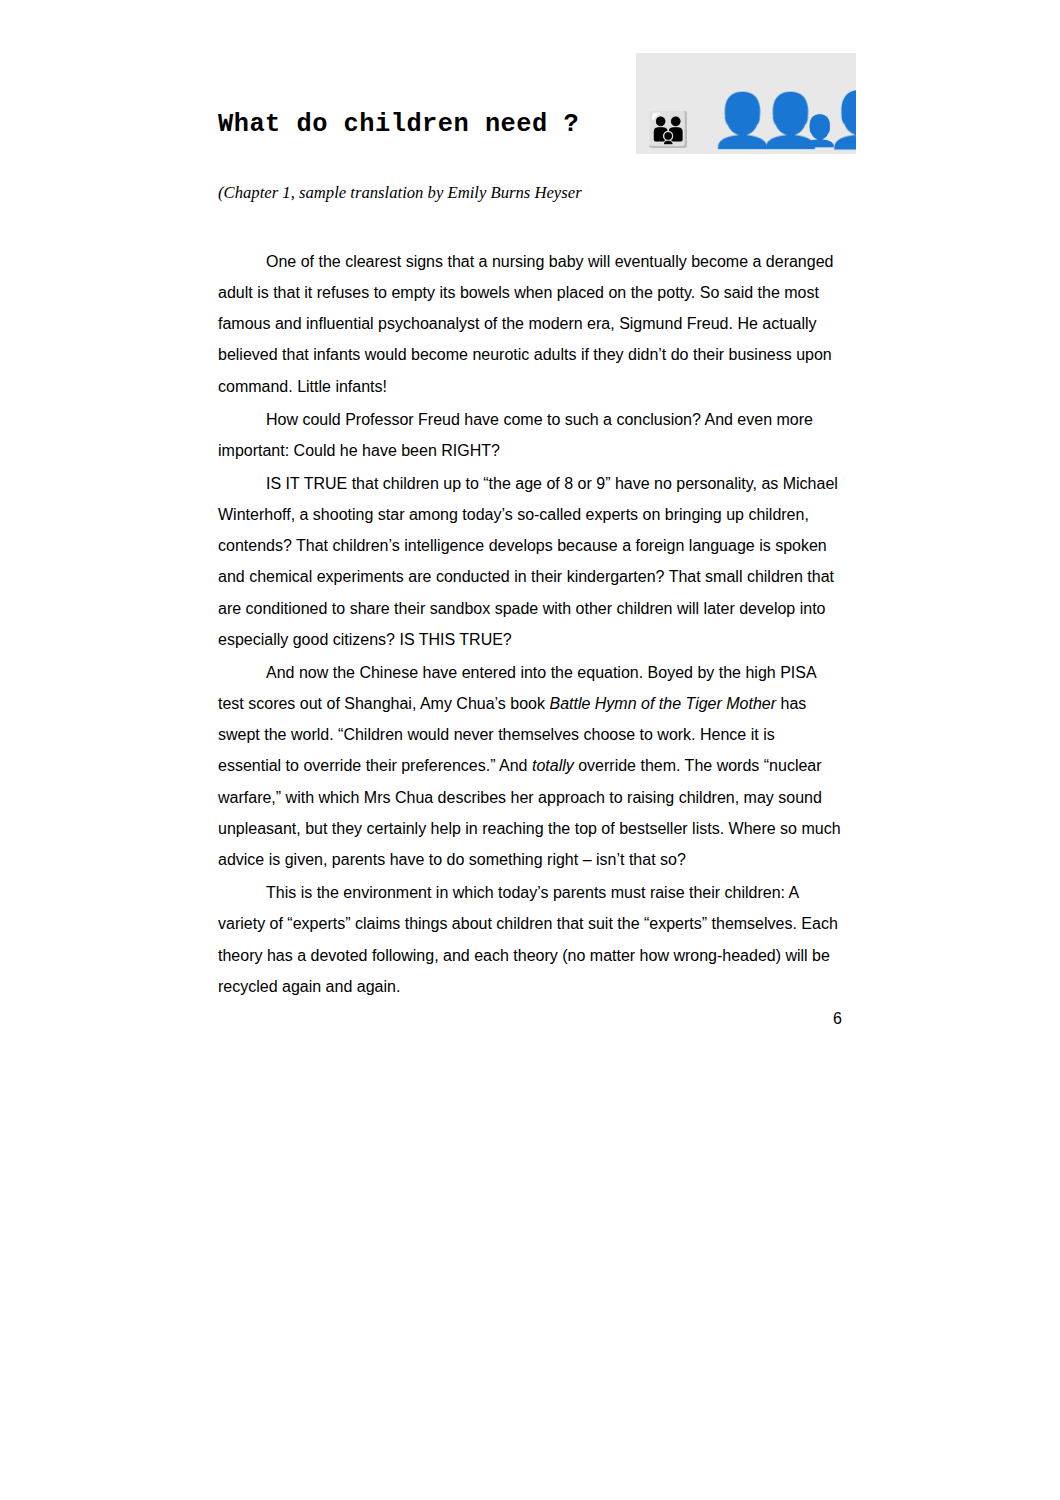👪 👤 👤 👤 👤
What do children need ?
(Chapter 1, sample translation by Emily Burns Heyser
One of the clearest signs that a nursing baby will eventually become a deranged adult is that it refuses to empty its bowels when placed on the potty. So said the most famous and influential psychoanalyst of the modern era, Sigmund Freud. He actually believed that infants would become neurotic adults if they didn’t do their business upon command. Little infants!
How could Professor Freud have come to such a conclusion? And even more important: Could he have been RIGHT?
IS IT TRUE that children up to “the age of 8 or 9” have no personality, as Michael Winterhoff, a shooting star among today’s so-called experts on bringing up children, contends? That children’s intelligence develops because a foreign language is spoken and chemical experiments are conducted in their kindergarten? That small children that are conditioned to share their sandbox spade with other children will later develop into especially good citizens? IS THIS TRUE?
And now the Chinese have entered into the equation. Boyed by the high PISA test scores out of Shanghai, Amy Chua’s book Battle Hymn of the Tiger Mother has swept the world. “Children would never themselves choose to work. Hence it is essential to override their preferences.” And totally override them. The words “nuclear warfare,” with which Mrs Chua describes her approach to raising children, may sound unpleasant, but they certainly help in reaching the top of bestseller lists. Where so much advice is given, parents have to do something right – isn’t that so?
This is the environment in which today’s parents must raise their children: A variety of “experts” claims things about children that suit the “experts” themselves. Each theory has a devoted following, and each theory (no matter how wrong-headed) will be recycled again and again.
6